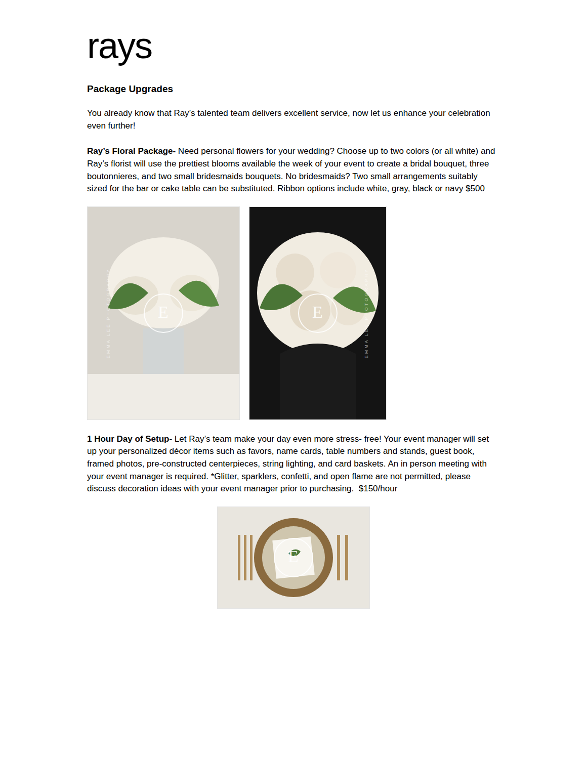rays
Package Upgrades
You already know that Ray’s talented team delivers excellent service, now let us enhance your celebration even further!
Ray’s Floral Package- Need personal flowers for your wedding? Choose up to two colors (or all white) and Ray’s florist will use the prettiest blooms available the week of your event to create a bridal bouquet, three boutonnieres, and two small bridesmaids bouquets. No bridesmaids? Two small arrangements suitably sized for the bar or cake table can be substituted. Ribbon options include white, gray, black or navy $500
E
Emma Lee Photography
E
Emma Lee Photography
1 Hour Day of Setup- Let Ray’s team make your day even more stress- free! Your event manager will set up your personalized décor items such as favors, name cards, table numbers and stands, guest book, framed photos, pre-constructed centerpieces, string lighting, and card baskets. An in person meeting with your event manager is required. *Glitter, sparklers, confetti, and open flame are not permitted, please discuss decoration ideas with your event manager prior to purchasing. $150/hour
E